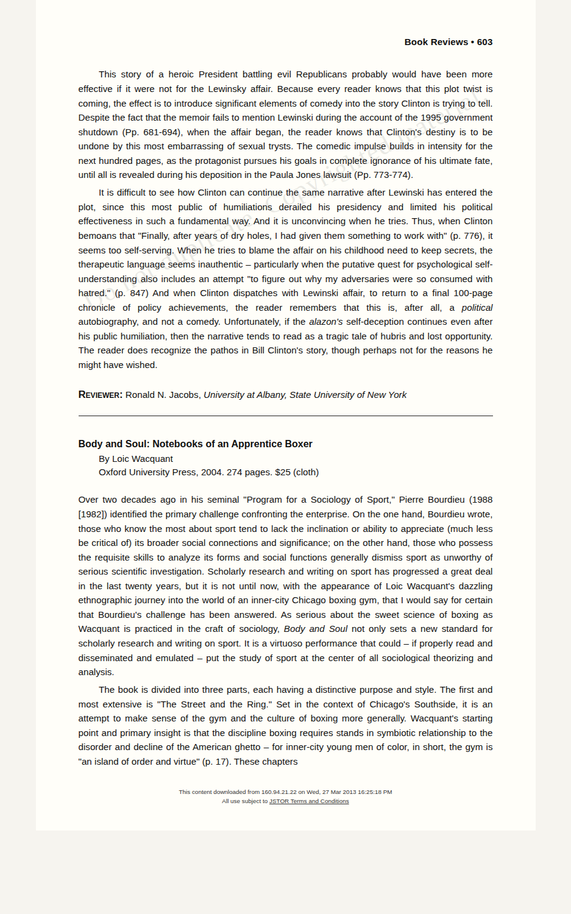Book Reviews • 603
This story of a heroic President battling evil Republicans probably would have been more effective if it were not for the Lewinsky affair. Because every reader knows that this plot twist is coming, the effect is to introduce significant elements of comedy into the story Clinton is trying to tell. Despite the fact that the memoir fails to mention Lewinski during the account of the 1995 government shutdown (Pp. 681-694), when the affair began, the reader knows that Clinton's destiny is to be undone by this most embarrassing of sexual trysts. The comedic impulse builds in intensity for the next hundred pages, as the protagonist pursues his goals in complete ignorance of his ultimate fate, until all is revealed during his deposition in the Paula Jones lawsuit (Pp. 773-774).
It is difficult to see how Clinton can continue the same narrative after Lewinski has entered the plot, since this most public of humiliations derailed his presidency and limited his political effectiveness in such a fundamental way. And it is unconvincing when he tries. Thus, when Clinton bemoans that "Finally, after years of dry holes, I had given them something to work with" (p. 776), it seems too self-serving. When he tries to blame the affair on his childhood need to keep secrets, the therapeutic language seems inauthentic – particularly when the putative quest for psychological self-understanding also includes an attempt "to figure out why my adversaries were so consumed with hatred." (p. 847) And when Clinton dispatches with Lewinski affair, to return to a final 100-page chronicle of policy achievements, the reader remembers that this is, after all, a political autobiography, and not a comedy. Unfortunately, if the alazon's self-deception continues even after his public humiliation, then the narrative tends to read as a tragic tale of hubris and lost opportunity. The reader does recognize the pathos in Bill Clinton's story, though perhaps not for the reasons he might have wished.
Reviewer: Ronald N. Jacobs, University at Albany, State University of New York
Body and Soul: Notebooks of an Apprentice Boxer
By Loic Wacquant
Oxford University Press, 2004. 274 pages. $25 (cloth)
Over two decades ago in his seminal "Program for a Sociology of Sport," Pierre Bourdieu (1988 [1982]) identified the primary challenge confronting the enterprise. On the one hand, Bourdieu wrote, those who know the most about sport tend to lack the inclination or ability to appreciate (much less be critical of) its broader social connections and significance; on the other hand, those who possess the requisite skills to analyze its forms and social functions generally dismiss sport as unworthy of serious scientific investigation. Scholarly research and writing on sport has progressed a great deal in the last twenty years, but it is not until now, with the appearance of Loic Wacquant's dazzling ethnographic journey into the world of an inner-city Chicago boxing gym, that I would say for certain that Bourdieu's challenge has been answered. As serious about the sweet science of boxing as Wacquant is practiced in the craft of sociology, Body and Soul not only sets a new standard for scholarly research and writing on sport. It is a virtuoso performance that could – if properly read and disseminated and emulated – put the study of sport at the center of all sociological theorizing and analysis.
The book is divided into three parts, each having a distinctive purpose and style. The first and most extensive is "The Street and the Ring." Set in the context of Chicago's Southside, it is an attempt to make sense of the gym and the culture of boxing more generally. Wacquant's starting point and primary insight is that the discipline boxing requires stands in symbiotic relationship to the disorder and decline of the American ghetto – for inner-city young men of color, in short, the gym is "an island of order and virtue" (p. 17). These chapters
Do not duplicate. Copyrighted material.
This content downloaded from 160.94.21.22 on Wed, 27 Mar 2013 16:25:18 PM
All use subject to JSTOR Terms and Conditions